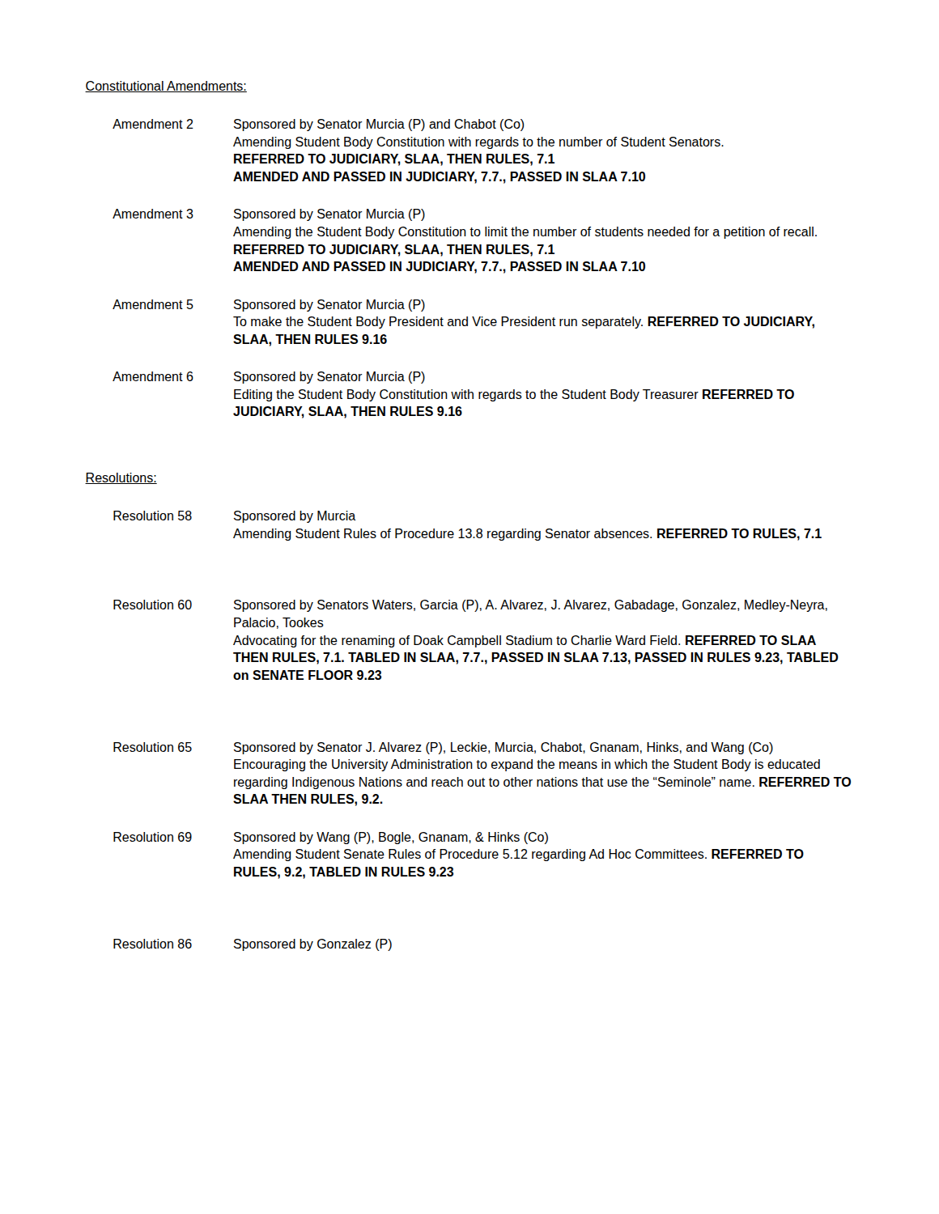Constitutional Amendments:
| Amendment 2 | Sponsored by Senator Murcia (P) and Chabot (Co) Amending Student Body Constitution with regards to the number of Student Senators. REFERRED TO JUDICIARY, SLAA, THEN RULES, 7.1 AMENDED AND PASSED IN JUDICIARY, 7.7., PASSED IN SLAA 7.10 |
| Amendment 3 | Sponsored by Senator Murcia (P) Amending the Student Body Constitution to limit the number of students needed for a petition of recall. REFERRED TO JUDICIARY, SLAA, THEN RULES, 7.1 AMENDED AND PASSED IN JUDICIARY, 7.7., PASSED IN SLAA 7.10 |
| Amendment 5 | Sponsored by Senator Murcia (P) To make the Student Body President and Vice President run separately. REFERRED TO JUDICIARY, SLAA, THEN RULES 9.16 |
| Amendment 6 | Sponsored by Senator Murcia (P) Editing the Student Body Constitution with regards to the Student Body Treasurer REFERRED TO JUDICIARY, SLAA, THEN RULES 9.16 |
Resolutions:
| Resolution 58 | Sponsored by Murcia Amending Student Rules of Procedure 13.8 regarding Senator absences. REFERRED TO RULES, 7.1 |
| Resolution 60 | Sponsored by Senators Waters, Garcia (P), A. Alvarez, J. Alvarez, Gabadage, Gonzalez, Medley-Neyra, Palacio, Tookes Advocating for the renaming of Doak Campbell Stadium to Charlie Ward Field. REFERRED TO SLAA THEN RULES, 7.1. TABLED IN SLAA, 7.7., PASSED IN SLAA 7.13, PASSED IN RULES 9.23, TABLED on SENATE FLOOR 9.23 |
| Resolution 65 | Sponsored by Senator J. Alvarez (P), Leckie, Murcia, Chabot, Gnanam, Hinks, and Wang (Co) Encouraging the University Administration to expand the means in which the Student Body is educated regarding Indigenous Nations and reach out to other nations that use the “Seminole” name. REFERRED TO SLAA THEN RULES, 9.2. |
| Resolution 69 | Sponsored by Wang (P), Bogle, Gnanam, & Hinks (Co) Amending Student Senate Rules of Procedure 5.12 regarding Ad Hoc Committees. REFERRED TO RULES, 9.2, TABLED IN RULES 9.23 |
| Resolution 86 | Sponsored by Gonzalez (P) |